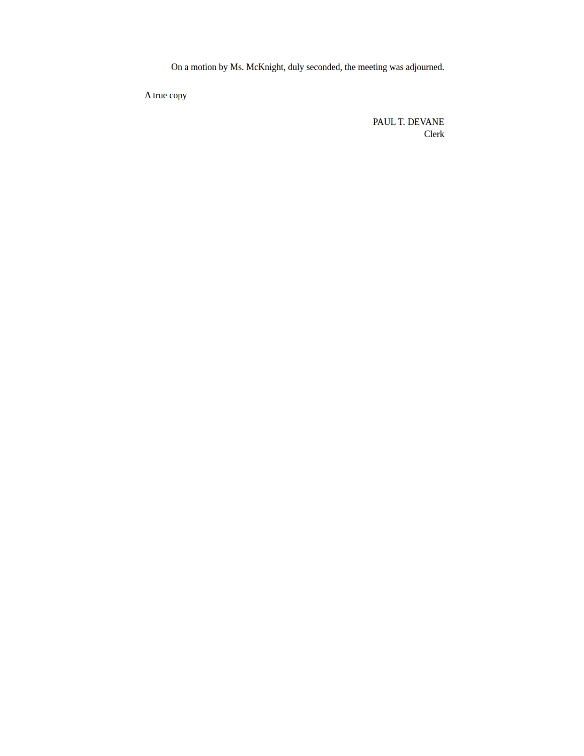On a motion by Ms. McKnight, duly seconded, the meeting was adjourned.
A true copy
PAUL T. DEVANE Clerk